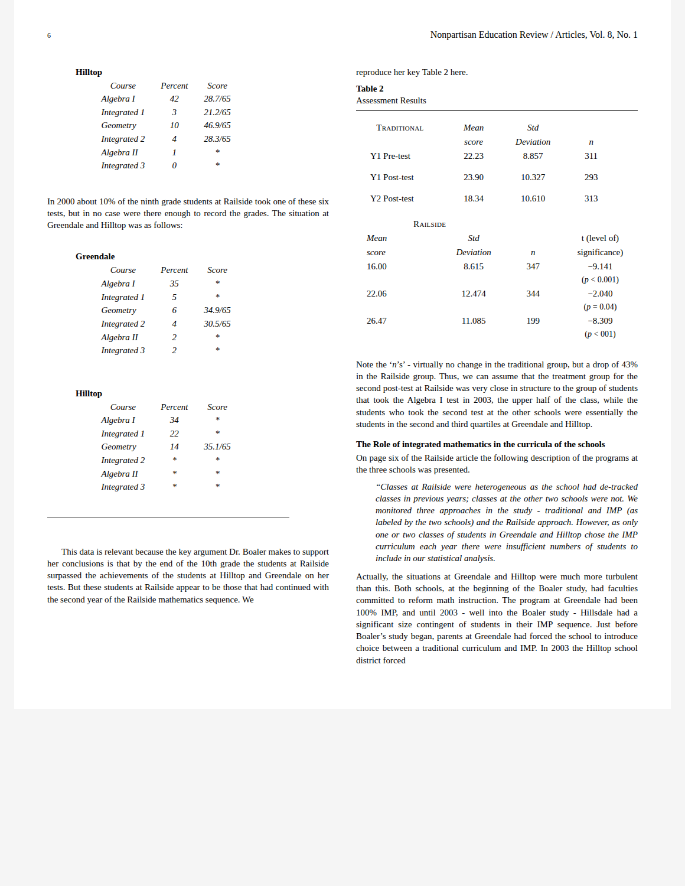6 Nonpartisan Education Review / Articles, Vol. 8, No. 1
Hilltop
| Course | Percent | Score |
| --- | --- | --- |
| Algebra I | 42 | 28.7/65 |
| Integrated 1 | 3 | 21.2/65 |
| Geometry | 10 | 46.9/65 |
| Integrated 2 | 4 | 28.3/65 |
| Algebra II | 1 | * |
| Integrated 3 | 0 | * |
In 2000 about 10% of the ninth grade students at Railside took one of these six tests, but in no case were there enough to record the grades. The situation at Greendale and Hilltop was as follows:
Greendale
| Course | Percent | Score |
| --- | --- | --- |
| Algebra I | 35 | * |
| Integrated 1 | 5 | * |
| Geometry | 6 | 34.9/65 |
| Integrated 2 | 4 | 30.5/65 |
| Algebra II | 2 | * |
| Integrated 3 | 2 | * |
Hilltop
| Course | Percent | Score |
| --- | --- | --- |
| Algebra I | 34 | * |
| Integrated 1 | 22 | * |
| Geometry | 14 | 35.1/65 |
| Integrated 2 | * | * |
| Algebra II | * | * |
| Integrated 3 | * | * |
This data is relevant because the key argument Dr. Boaler makes to support her conclusions is that by the end of the 10th grade the students at Railside surpassed the achievements of the students at Hilltop and Greendale on her tests. But these students at Railside appear to be those that had continued with the second year of the Railside mathematics sequence. We
reproduce her key Table 2 here.
Table 2
Assessment Results
| Traditional | Mean | Std | | |
| | score | Deviation | n | |
| Y1 Pre-test | 22.23 | 8.857 | 311 | |
| Y1 Post-test | 23.90 | 10.327 | 293 | |
| Y2 Post-test | 18.34 | 10.610 | 313 | |
| Railside | | | |
| Mean | Std | | t (level of) |
| score | Deviation | n | significance) |
| 16.00 | 8.615 | 347 | −9.141 |
| | | | ( p < 0.001) |
| 22.06 | 12.474 | 344 | −2.040 |
| | | | ( p = 0.04) |
| 26.47 | 11.085 | 199 | −8.309 |
| | | | ( p < 001) |
Note the ‘n’s’ - virtually no change in the traditional group, but a drop of 43% in the Railside group. Thus, we can assume that the treatment group for the second post-test at Railside was very close in structure to the group of students that took the Algebra I test in 2003, the upper half of the class, while the students who took the second test at the other schools were essentially the students in the second and third quartiles at Greendale and Hilltop.
The Role of integrated mathematics in the curricula of the schools
On page six of the Railside article the following description of the programs at the three schools was presented.
“Classes at Railside were heterogeneous as the school had de-tracked classes in previous years; classes at the other two schools were not. We monitored three approaches in the study - traditional and IMP (as labeled by the two schools) and the Railside approach. However, as only one or two classes of students in Greendale and Hilltop chose the IMP curriculum each year there were insufficient numbers of students to include in our statistical analysis.
Actually, the situations at Greendale and Hilltop were much more turbulent than this. Both schools, at the beginning of the Boaler study, had faculties committed to reform math instruction. The program at Greendale had been 100% IMP, and until 2003 - well into the Boaler study - Hillsdale had a significant size contingent of students in their IMP sequence. Just before Boaler’s study began, parents at Greendale had forced the school to introduce choice between a traditional curriculum and IMP. In 2003 the Hilltop school district forced